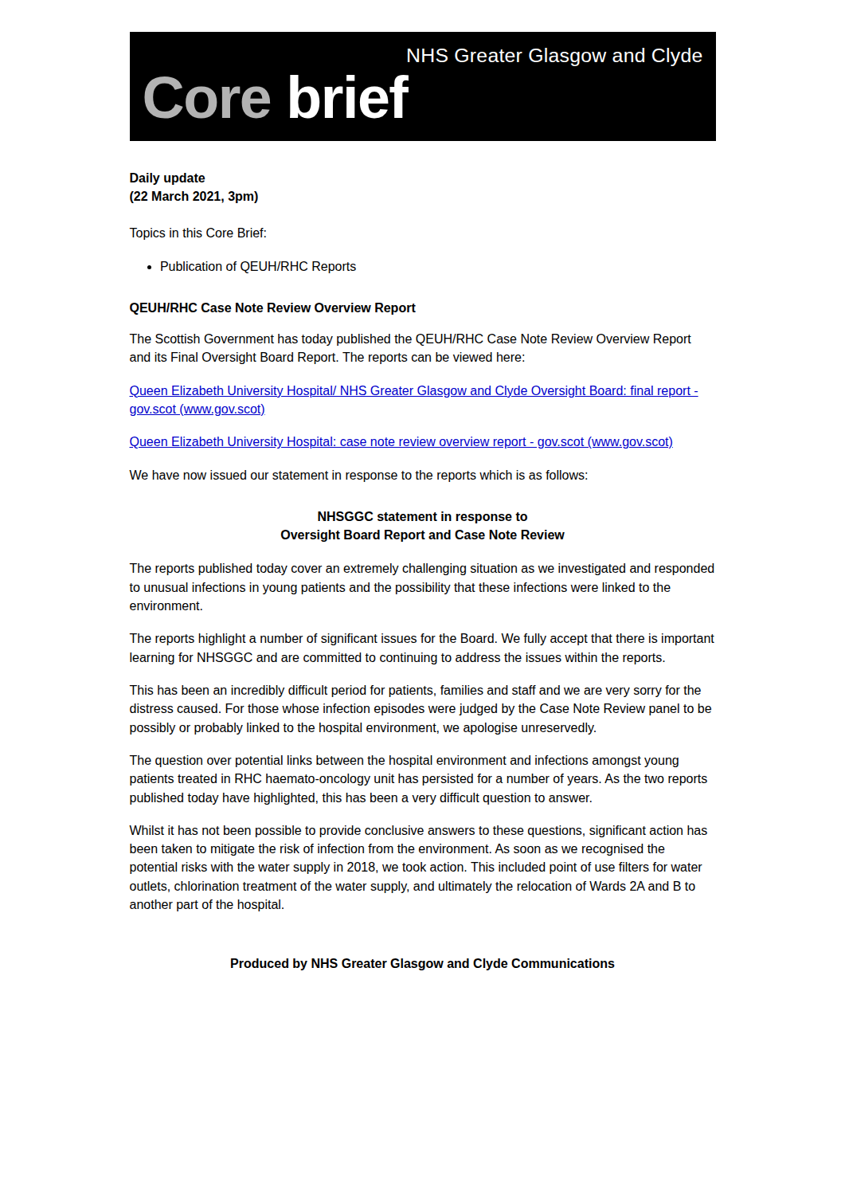NHS Greater Glasgow and Clyde
Core brief
Daily update
(22 March 2021, 3pm)
Topics in this Core Brief:
Publication of QEUH/RHC Reports
QEUH/RHC Case Note Review Overview Report
The Scottish Government has today published the QEUH/RHC Case Note Review Overview Report and its Final Oversight Board Report. The reports can be viewed here:
Queen Elizabeth University Hospital/ NHS Greater Glasgow and Clyde Oversight Board: final report - gov.scot (www.gov.scot)
Queen Elizabeth University Hospital: case note review overview report - gov.scot (www.gov.scot)
We have now issued our statement in response to the reports which is as follows:
NHSGGC statement in response to
Oversight Board Report and Case Note Review
The reports published today cover an extremely challenging situation as we investigated and responded to unusual infections in young patients and the possibility that these infections were linked to the environment.
The reports highlight a number of significant issues for the Board. We fully accept that there is important learning for NHSGGC and are committed to continuing to address the issues within the reports.
This has been an incredibly difficult period for patients, families and staff and we are very sorry for the distress caused. For those whose infection episodes were judged by the Case Note Review panel to be possibly or probably linked to the hospital environment, we apologise unreservedly.
The question over potential links between the hospital environment and infections amongst young patients treated in RHC haemato-oncology unit has persisted for a number of years. As the two reports published today have highlighted, this has been a very difficult question to answer.
Whilst it has not been possible to provide conclusive answers to these questions, significant action has been taken to mitigate the risk of infection from the environment. As soon as we recognised the potential risks with the water supply in 2018, we took action. This included point of use filters for water outlets, chlorination treatment of the water supply, and ultimately the relocation of Wards 2A and B to another part of the hospital.
Produced by NHS Greater Glasgow and Clyde Communications